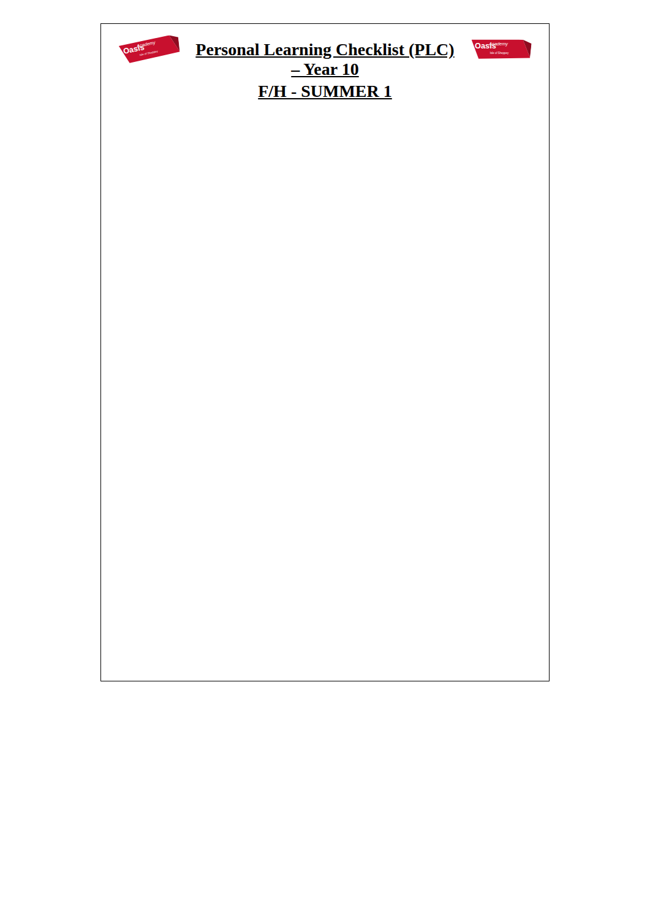Oasis Academy Isle of Sheppey
Personal Learning Checklist (PLC) – Year 10 F/H - SUMMER 1
Oasis Academy Isle of Sheppey